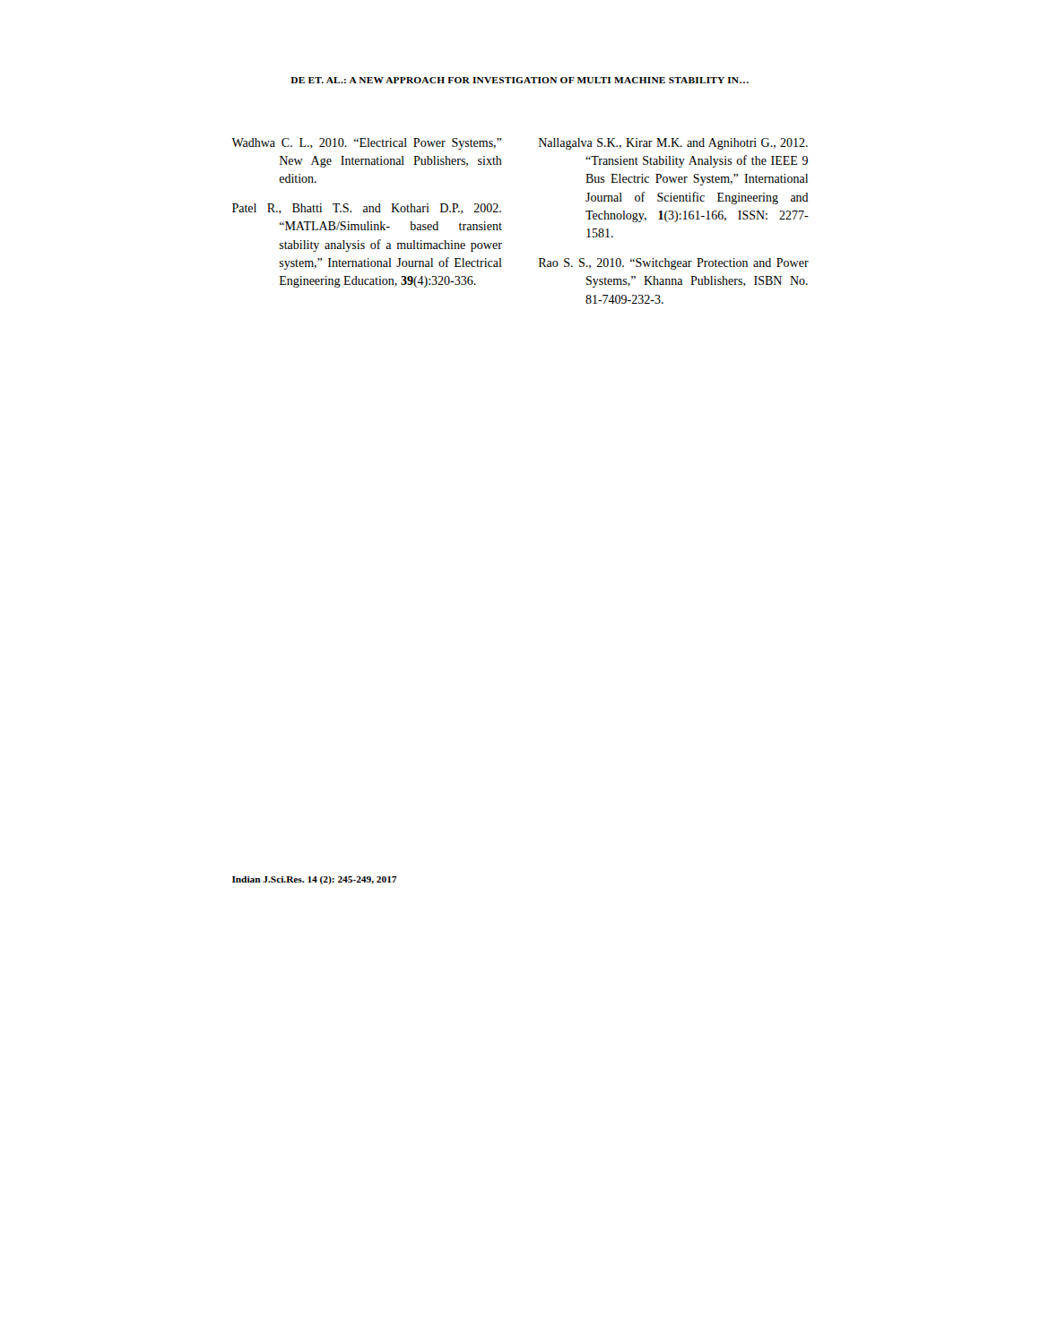DE ET. AL.: A NEW APPROACH FOR INVESTIGATION OF MULTI MACHINE STABILITY IN…
Wadhwa C. L., 2010. “Electrical Power Systems,” New Age International Publishers, sixth edition.
Patel R., Bhatti T.S. and Kothari D.P., 2002. “MATLAB/Simulink- based transient stability analysis of a multimachine power system,” International Journal of Electrical Engineering Education, 39(4):320-336.
Nallagalva S.K., Kirar M.K. and Agnihotri G., 2012. “Transient Stability Analysis of the IEEE 9 Bus Electric Power System,” International Journal of Scientific Engineering and Technology, 1(3):161-166, ISSN: 2277-1581.
Rao S. S., 2010. “Switchgear Protection and Power Systems,” Khanna Publishers, ISBN No. 81-7409-232-3.
Indian J.Sci.Res. 14 (2): 245-249, 2017